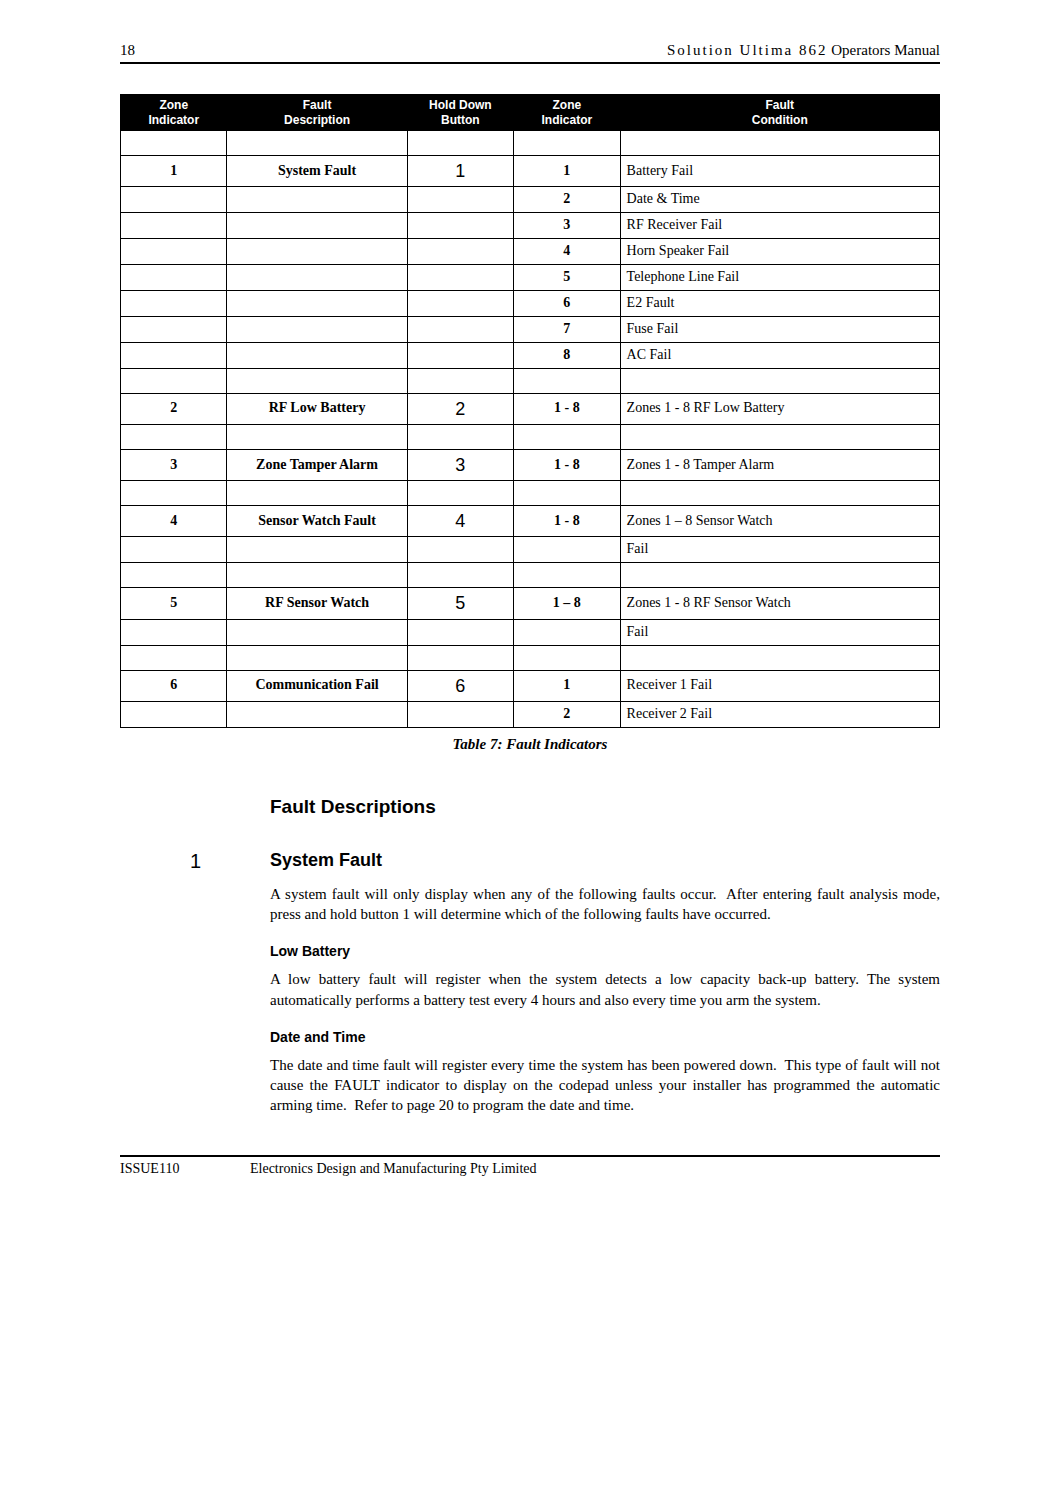18
Solution Ultima 862 Operators Manual
| Zone Indicator | Fault Description | Hold Down Button | Zone Indicator | Fault Condition |
| --- | --- | --- | --- | --- |
| 1 | System Fault | 1 | 1 | Battery Fail |
| | | | 2 | Date & Time |
| | | | 3 | RF Receiver Fail |
| | | | 4 | Horn Speaker Fail |
| | | | 5 | Telephone Line Fail |
| | | | 6 | E2 Fault |
| | | | 7 | Fuse Fail |
| | | | 8 | AC Fail |
| 2 | RF Low Battery | 2 | 1 - 8 | Zones 1 - 8 RF Low Battery |
| 3 | Zone Tamper Alarm | 3 | 1 - 8 | Zones 1 - 8 Tamper Alarm |
| 4 | Sensor Watch Fault | 4 | 1 - 8 | Zones 1 – 8 Sensor Watch |
| | | | | Fail |
| 5 | RF Sensor Watch | 5 | 1 – 8 | Zones 1 - 8 RF Sensor Watch |
| | | | | Fail |
| 6 | Communication Fail | 6 | 1 | Receiver 1 Fail |
| | | | 2 | Receiver 2 Fail |
Table 7: Fault Indicators
Fault Descriptions
1
System Fault
A system fault will only display when any of the following faults occur. After entering fault analysis mode, press and hold button 1 will determine which of the following faults have occurred.
Low Battery
A low battery fault will register when the system detects a low capacity back-up battery. The system automatically performs a battery test every 4 hours and also every time you arm the system.
Date and Time
The date and time fault will register every time the system has been powered down. This type of fault will not cause the FAULT indicator to display on the codepad unless your installer has programmed the automatic arming time. Refer to page 20 to program the date and time.
ISSUE110
Electronics Design and Manufacturing Pty Limited